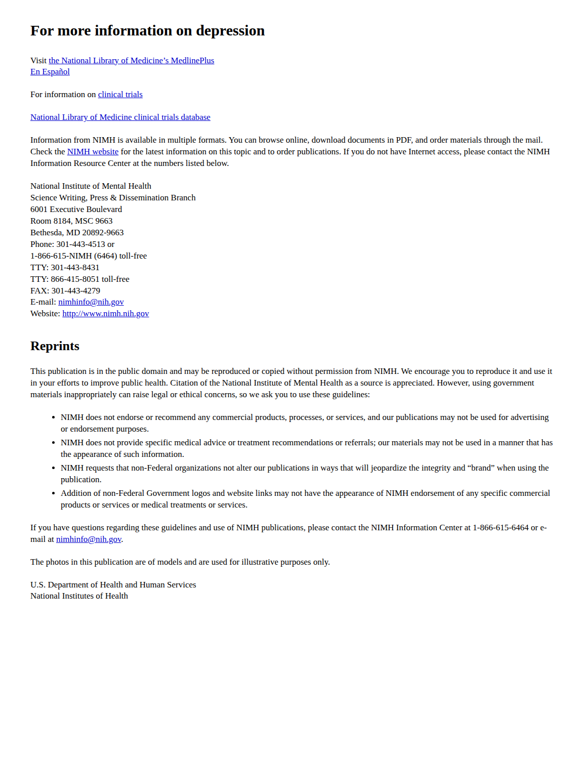For more information on depression
Visit the National Library of Medicine’s MedlinePlus
En Español
For information on clinical trials
National Library of Medicine clinical trials database
Information from NIMH is available in multiple formats. You can browse online, download documents in PDF, and order materials through the mail. Check the NIMH website for the latest information on this topic and to order publications. If you do not have Internet access, please contact the NIMH Information Resource Center at the numbers listed below.
National Institute of Mental Health
Science Writing, Press & Dissemination Branch
6001 Executive Boulevard
Room 8184, MSC 9663
Bethesda, MD 20892-9663
Phone: 301-443-4513 or
1-866-615-NIMH (6464) toll-free
TTY: 301-443-8431
TTY: 866-415-8051 toll-free
FAX: 301-443-4279
E-mail: nimhinfo@nih.gov
Website: http://www.nimh.nih.gov
Reprints
This publication is in the public domain and may be reproduced or copied without permission from NIMH. We encourage you to reproduce it and use it in your efforts to improve public health. Citation of the National Institute of Mental Health as a source is appreciated. However, using government materials inappropriately can raise legal or ethical concerns, so we ask you to use these guidelines:
NIMH does not endorse or recommend any commercial products, processes, or services, and our publications may not be used for advertising or endorsement purposes.
NIMH does not provide specific medical advice or treatment recommendations or referrals; our materials may not be used in a manner that has the appearance of such information.
NIMH requests that non-Federal organizations not alter our publications in ways that will jeopardize the integrity and “brand” when using the publication.
Addition of non-Federal Government logos and website links may not have the appearance of NIMH endorsement of any specific commercial products or services or medical treatments or services.
If you have questions regarding these guidelines and use of NIMH publications, please contact the NIMH Information Center at 1-866-615-6464 or e-mail at nimhinfo@nih.gov.
The photos in this publication are of models and are used for illustrative purposes only.
U.S. Department of Health and Human Services
National Institutes of Health